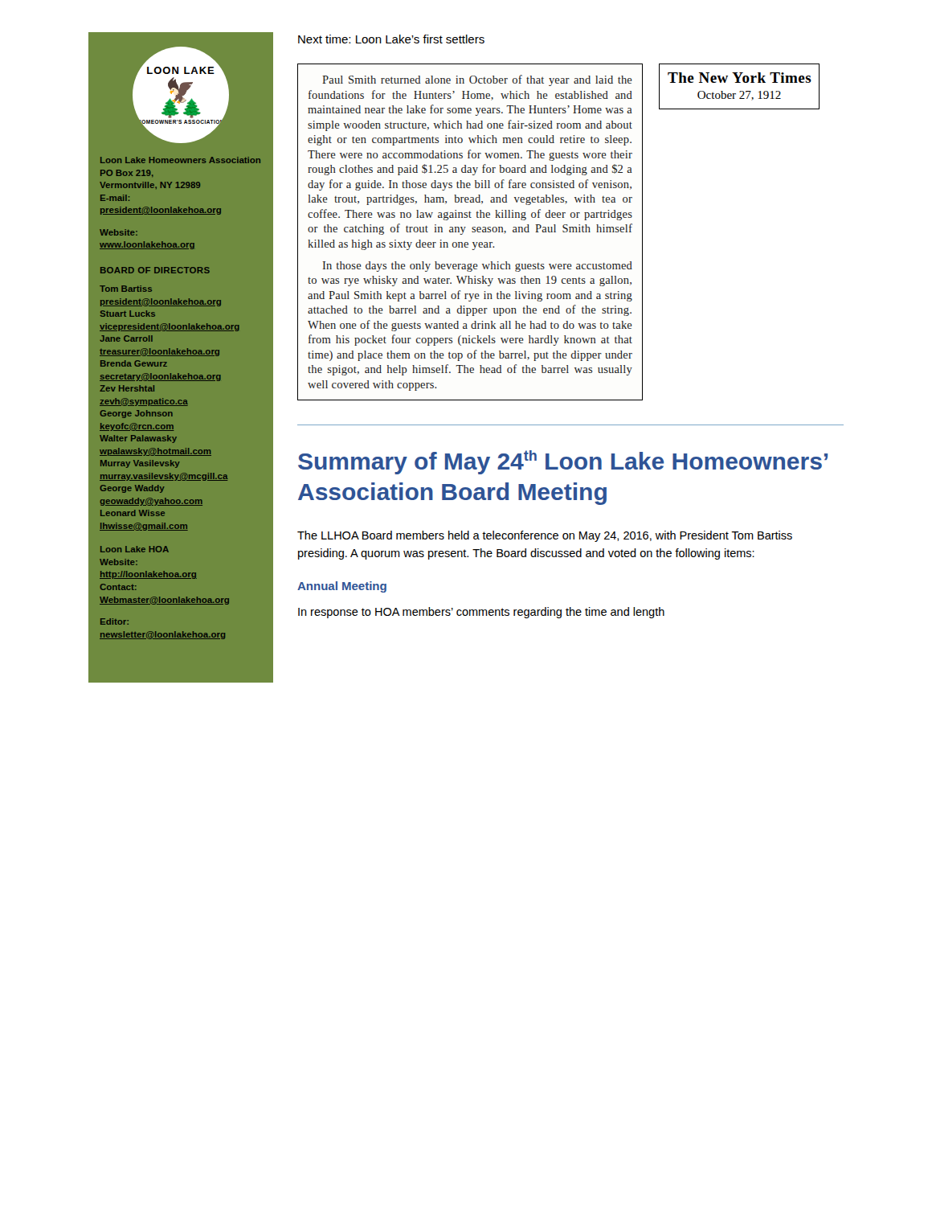LOON LAKE 🦅 🌲🌲 HOMEOWNER'S ASSOCIATION
Loon Lake Homeowners Association
PO Box 219,
Vermontville, NY 12989
E-mail:
president@loonlakehoa.org
Website:
www.loonlakehoa.org
BOARD OF DIRECTORS
Tom Bartiss president@loonlakehoa.org Stuart Lucks vicepresident@loonlakehoa.org Jane Carroll treasurer@loonlakehoa.org Brenda Gewurz secretary@loonlakehoa.org Zev Hershtal zevh@sympatico.ca George Johnson keyofc@rcn.com Walter Palawasky wpalawsky@hotmail.com Murray Vasilevsky murray.vasilevsky@mcgill.ca George Waddy geowaddy@yahoo.com Leonard Wisse lhwisse@gmail.com
Loon Lake HOA
Website:
http://loonlakehoa.org
Contact:
Webmaster@loonlakehoa.org
Editor:
newsletter@loonlakehoa.org
Next time: Loon Lake’s first settlers
Paul Smith returned alone in October of that year and laid the foundations for the Hunters’ Home, which he established and maintained near the lake for some years. The Hunters’ Home was a simple wooden structure, which had one fair-sized room and about eight or ten compartments into which men could retire to sleep. There were no accommodations for women. The guests wore their rough clothes and paid $1.25 a day for board and lodging and $2 a day for a guide. In those days the bill of fare consisted of venison, lake trout, partridges, ham, bread, and vegetables, with tea or coffee. There was no law against the killing of deer or partridges or the catching of trout in any season, and Paul Smith himself killed as high as sixty deer in one year.
In those days the only beverage which guests were accustomed to was rye whisky and water. Whisky was then 19 cents a gallon, and Paul Smith kept a barrel of rye in the living room and a string attached to the barrel and a dipper upon the end of the string. When one of the guests wanted a drink all he had to do was to take from his pocket four coppers (nickels were hardly known at that time) and place them on the top of the barrel, put the dipper under the spigot, and help himself. The head of the barrel was usually well covered with coppers.
The New York Times
October 27, 1912
Summary of May 24th Loon Lake Homeowners’ Association Board Meeting
The LLHOA Board members held a teleconference on May 24, 2016, with President Tom Bartiss presiding. A quorum was present. The Board discussed and voted on the following items:
Annual Meeting
In response to HOA members’ comments regarding the time and length